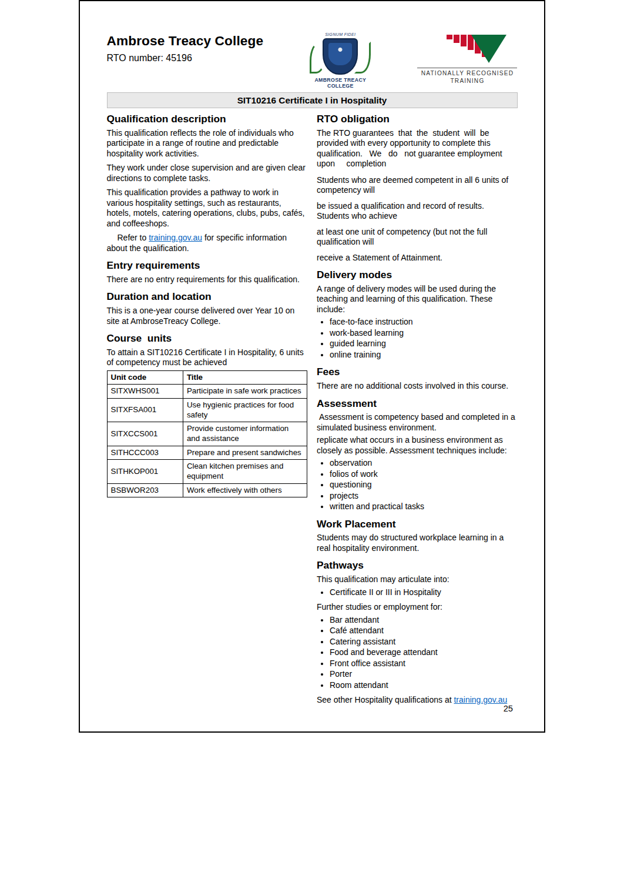Ambrose Treacy College
RTO number: 45196
SIGNUM FIDEI
AMBROSE TREACY
COLLEGE
NATIONALLY RECOGNISED
TRAINING
SIT10216 Certificate I in Hospitality
Qualification description
This qualification reflects the role of individuals who participate in a range of routine and predictable hospitality work activities.
They work under close supervision and are given clear directions to complete tasks.
This qualification provides a pathway to work in various hospitality settings, such as restaurants, hotels, motels, catering operations, clubs, pubs, cafés, and coffeeshops.
Refer to training.gov.au for specific information about the qualification.
Entry requirements
There are no entry requirements for this qualification.
Duration and location
This is a one-year course delivered over Year 10 on site at AmbroseTreacy College.
Course units
To attain a SIT10216 Certificate I in Hospitality, 6 units of competency must be achieved
| Unit code | Title |
| --- | --- |
| SITXWHS001 | Participate in safe work practices |
| SITXFSA001 | Use hygienic practices for food safety |
| SITXCCS001 | Provide customer information and assistance |
| SITHCCC003 | Prepare and present sandwiches |
| SITHKOP001 | Clean kitchen premises and equipment |
| BSBWOR203 | Work effectively with others |
RTO obligation
The RTO guarantees that the student will be provided with every opportunity to complete this qualification. We do not guarantee employment upon completion
Students who are deemed competent in all 6 units of competency will
be issued a qualification and record of results. Students who achieve
at least one unit of competency (but not the full qualification will
receive a Statement of Attainment.
Delivery modes
A range of delivery modes will be used during the teaching and learning of this qualification. These include:
face-to-face instruction
work-based learning
guided learning
online training
Fees
There are no additional costs involved in this course.
Assessment
Assessment is competency based and completed in a simulated business environment.
replicate what occurs in a business environment as closely as possible. Assessment techniques include:
observation
folios of work
questioning
projects
written and practical tasks
Work Placement
Students may do structured workplace learning in a real hospitality environment.
Pathways
This qualification may articulate into:
Certificate II or III in Hospitality
Further studies or employment for:
Bar attendant
Café attendant
Catering assistant
Food and beverage attendant
Front office assistant
Porter
Room attendant
See other Hospitality qualifications at training.gov.au
25